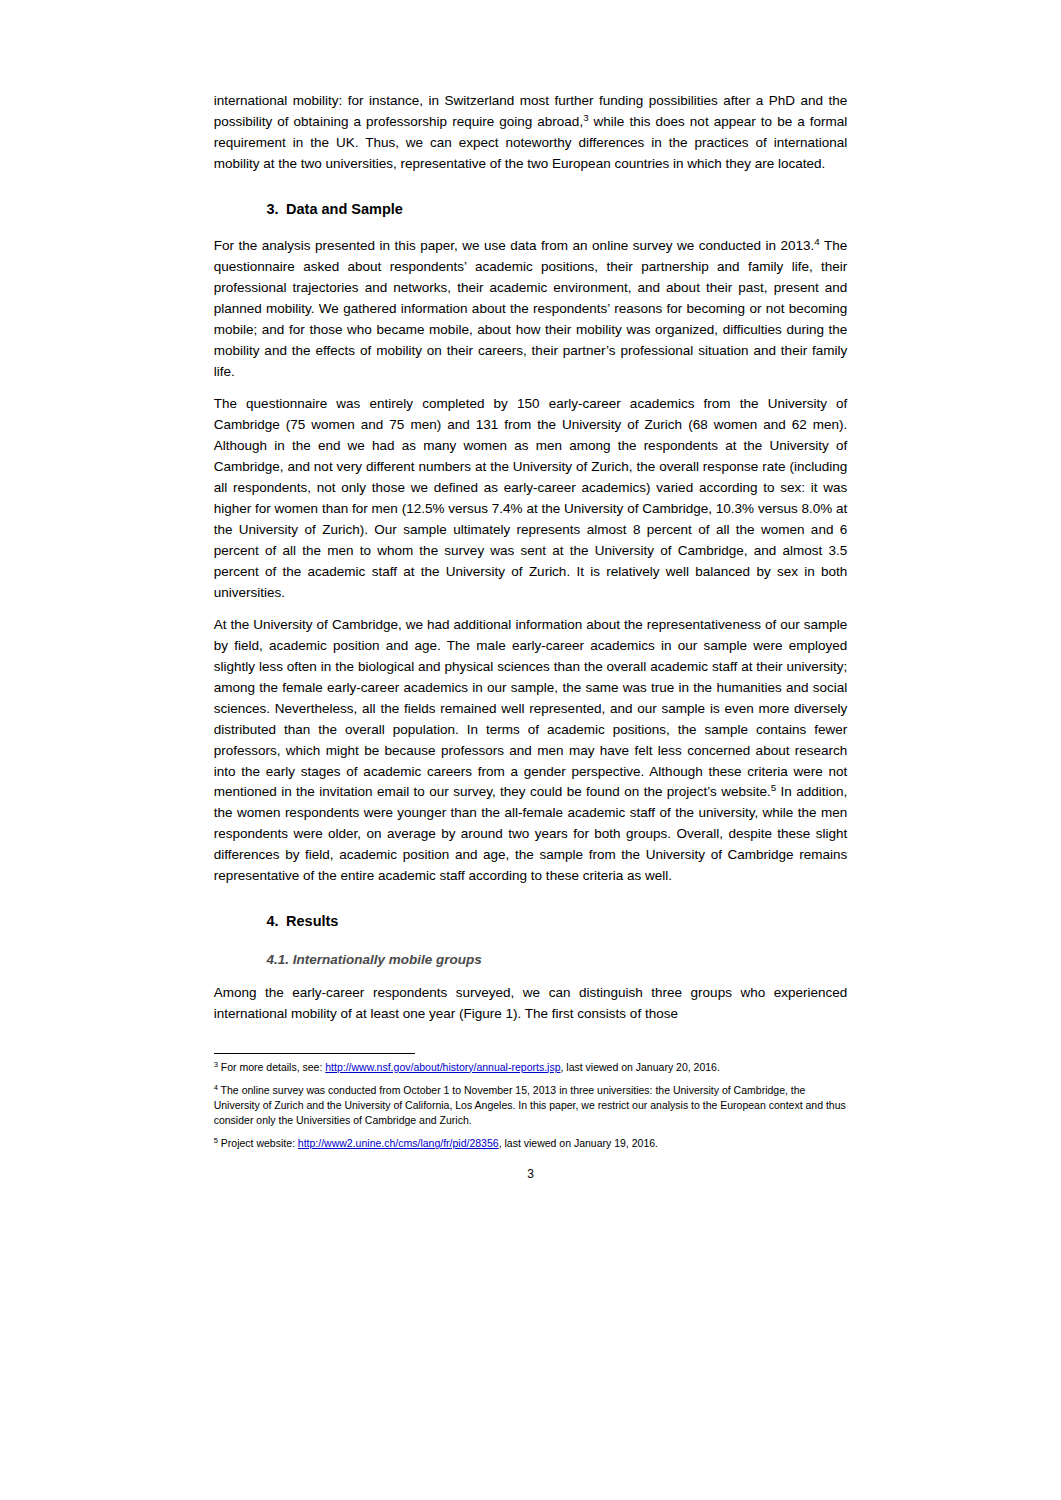international mobility: for instance, in Switzerland most further funding possibilities after a PhD and the possibility of obtaining a professorship require going abroad,3 while this does not appear to be a formal requirement in the UK. Thus, we can expect noteworthy differences in the practices of international mobility at the two universities, representative of the two European countries in which they are located.
3. Data and Sample
For the analysis presented in this paper, we use data from an online survey we conducted in 2013.4 The questionnaire asked about respondents’ academic positions, their partnership and family life, their professional trajectories and networks, their academic environment, and about their past, present and planned mobility. We gathered information about the respondents’ reasons for becoming or not becoming mobile; and for those who became mobile, about how their mobility was organized, difficulties during the mobility and the effects of mobility on their careers, their partner’s professional situation and their family life.
The questionnaire was entirely completed by 150 early-career academics from the University of Cambridge (75 women and 75 men) and 131 from the University of Zurich (68 women and 62 men). Although in the end we had as many women as men among the respondents at the University of Cambridge, and not very different numbers at the University of Zurich, the overall response rate (including all respondents, not only those we defined as early-career academics) varied according to sex: it was higher for women than for men (12.5% versus 7.4% at the University of Cambridge, 10.3% versus 8.0% at the University of Zurich). Our sample ultimately represents almost 8 percent of all the women and 6 percent of all the men to whom the survey was sent at the University of Cambridge, and almost 3.5 percent of the academic staff at the University of Zurich. It is relatively well balanced by sex in both universities.
At the University of Cambridge, we had additional information about the representativeness of our sample by field, academic position and age. The male early-career academics in our sample were employed slightly less often in the biological and physical sciences than the overall academic staff at their university; among the female early-career academics in our sample, the same was true in the humanities and social sciences. Nevertheless, all the fields remained well represented, and our sample is even more diversely distributed than the overall population. In terms of academic positions, the sample contains fewer professors, which might be because professors and men may have felt less concerned about research into the early stages of academic careers from a gender perspective. Although these criteria were not mentioned in the invitation email to our survey, they could be found on the project’s website.5 In addition, the women respondents were younger than the all-female academic staff of the university, while the men respondents were older, on average by around two years for both groups. Overall, despite these slight differences by field, academic position and age, the sample from the University of Cambridge remains representative of the entire academic staff according to these criteria as well.
4. Results
4.1. Internationally mobile groups
Among the early-career respondents surveyed, we can distinguish three groups who experienced international mobility of at least one year (Figure 1). The first consists of those
3 For more details, see: http://www.nsf.gov/about/history/annual-reports.jsp, last viewed on January 20, 2016.
4 The online survey was conducted from October 1 to November 15, 2013 in three universities: the University of Cambridge, the University of Zurich and the University of California, Los Angeles. In this paper, we restrict our analysis to the European context and thus consider only the Universities of Cambridge and Zurich.
5 Project website: http://www2.unine.ch/cms/lang/fr/pid/28356, last viewed on January 19, 2016.
3